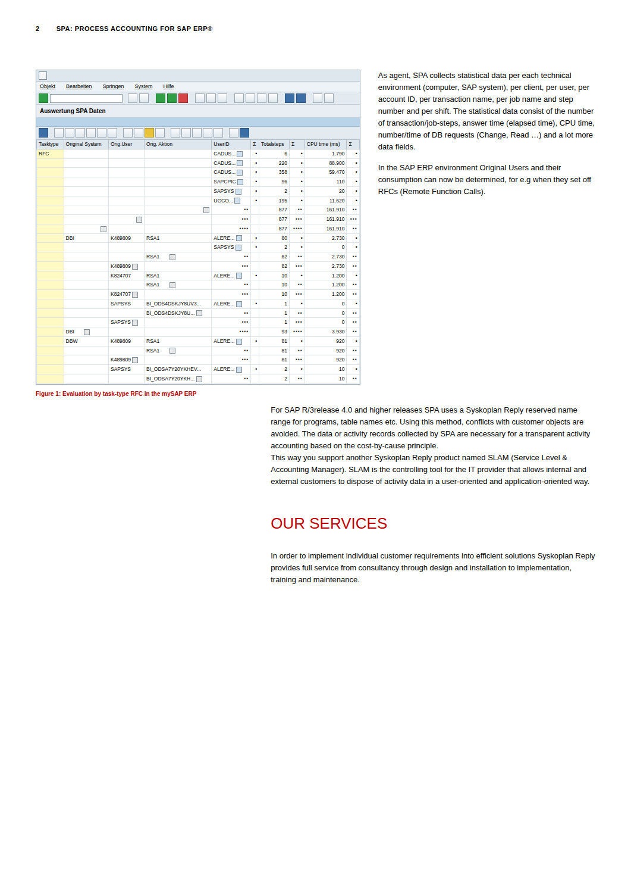2 SPA: PROCESS ACCOUNTING FOR SAP ERP®
Objekt Bearbeiten Springen System Hilfe
Auswertung SPA Daten
| Tasktype | Original System | Orig.User | Orig. Aktion | UserID | Σ | Totalsteps | Σ | CPU time (ms) | Σ |
| --- | --- | --- | --- | --- | --- | --- | --- | --- | --- |
| RFC | | | | CADUS... | • | 6 | • | 1.790 | • |
| | | | | CADUS... | • | 220 | • | 88.900 | • |
| | | | | CADUS... | • | 358 | • | 59.470 | • |
| | | | | SAPCPIC | • | 96 | • | 110 | • |
| | | | | SAPSYS | • | 2 | • | 20 | • |
| | | | | UGCO... | • | 195 | • | 11.620 | • |
| | | | | •• | | 877 | •• | 161.910 | •• |
| | | | | ••• | | 877 | ••• | 161.910 | ••• |
| | | | | •••• | | 877 | •••• | 161.910 | •• |
| | DBI | K489809 | RSA1 | ALERE... | • | 80 | • | 2.730 | • |
| | | | | SAPSYS | • | 2 | • | 0 | • |
| | | | RSA1 | •• | | 82 | •• | 2.730 | •• |
| | | K489809 | | ••• | | 82 | ••• | 2.730 | •• |
| | | K824707 | RSA1 | ALERE... | • | 10 | • | 1.200 | • |
| | | | RSA1 | •• | | 10 | •• | 1.200 | •• |
| | | K824707 | | ••• | | 10 | ••• | 1.200 | •• |
| | | SAPSYS | BI_ODS4DSKJY8UV3... | ALERE... | • | 1 | • | 0 | • |
| | | | BI_ODS4DSKJY8U... | •• | | 1 | •• | 0 | •• |
| | | SAPSYS | | ••• | | 1 | ••• | 0 | •• |
| | DBI | | | •••• | | 93 | •••• | 3.930 | •• |
| | DBW | K489809 | RSA1 | ALERE... | • | 81 | • | 920 | • |
| | | | RSA1 | •• | | 81 | •• | 920 | •• |
| | | K489809 | | ••• | | 81 | ••• | 920 | •• |
| | | SAPSYS | BI_ODSA7Y20YKHEV... | ALERE... | • | 2 | • | 10 | • |
| | | | BI_ODSA7Y20YKH... | •• | | 2 | •• | 10 | •• |
Figure 1: Evaluation by task-type RFC in the mySAP ERP
As agent, SPA collects statistical data per each technical environment (computer, SAP system), per client, per user, per account ID, per transaction name, per job name and step number and per shift. The statistical data consist of the number of transaction/job-steps, answer time (elapsed time), CPU time, number/time of DB requests (Change, Read …) and a lot more data fields.
In the SAP ERP environment Original Users and their consumption can now be determined, for e.g when they set off RFCs (Remote Function Calls).
For SAP R/3release 4.0 and higher releases SPA uses a Syskoplan Reply reserved name range for programs, table names etc. Using this method, conflicts with customer objects are avoided. The data or activity records collected by SPA are necessary for a transparent activity accounting based on the cost-by-cause principle.
This way you support another Syskoplan Reply product named SLAM (Service Level & Accounting Manager). SLAM is the controlling tool for the IT provider that allows internal and external customers to dispose of activity data in a user-oriented and application-oriented way.
OUR SERVICES
In order to implement individual customer requirements into efficient solutions Syskoplan Reply provides full service from consultancy through design and installation to implementation, training and maintenance.